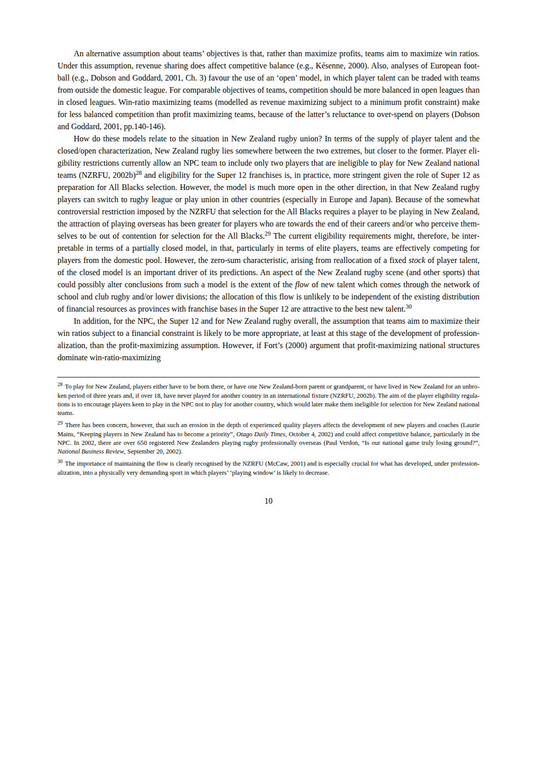An alternative assumption about teams’ objectives is that, rather than maximize profits, teams aim to maximize win ratios. Under this assumption, revenue sharing does affect competitive balance (e.g., Késenne, 2000). Also, analyses of European football (e.g., Dobson and Goddard, 2001, Ch. 3) favour the use of an ‘open’ model, in which player talent can be traded with teams from outside the domestic league. For comparable objectives of teams, competition should be more balanced in open leagues than in closed leagues. Win-ratio maximizing teams (modelled as revenue maximizing subject to a minimum profit constraint) make for less balanced competition than profit maximizing teams, because of the latter’s reluctance to over-spend on players (Dobson and Goddard, 2001, pp.140-146).
How do these models relate to the situation in New Zealand rugby union? In terms of the supply of player talent and the closed/open characterization, New Zealand rugby lies somewhere between the two extremes, but closer to the former. Player eligibility restrictions currently allow an NPC team to include only two players that are ineligible to play for New Zealand national teams (NZRFU, 2002b)28 and eligibility for the Super 12 franchises is, in practice, more stringent given the role of Super 12 as preparation for All Blacks selection. However, the model is much more open in the other direction, in that New Zealand rugby players can switch to rugby league or play union in other countries (especially in Europe and Japan). Because of the somewhat controversial restriction imposed by the NZRFU that selection for the All Blacks requires a player to be playing in New Zealand, the attraction of playing overseas has been greater for players who are towards the end of their careers and/or who perceive themselves to be out of contention for selection for the All Blacks.29 The current eligibility requirements might, therefore, be interpretable in terms of a partially closed model, in that, particularly in terms of elite players, teams are effectively competing for players from the domestic pool. However, the zero-sum characteristic, arising from reallocation of a fixed stock of player talent, of the closed model is an important driver of its predictions. An aspect of the New Zealand rugby scene (and other sports) that could possibly alter conclusions from such a model is the extent of the flow of new talent which comes through the network of school and club rugby and/or lower divisions; the allocation of this flow is unlikely to be independent of the existing distribution of financial resources as provinces with franchise bases in the Super 12 are attractive to the best new talent.30
In addition, for the NPC, the Super 12 and for New Zealand rugby overall, the assumption that teams aim to maximize their win ratios subject to a financial constraint is likely to be more appropriate, at least at this stage of the development of professionalization, than the profit-maximizing assumption. However, if Fort’s (2000) argument that profit-maximizing national structures dominate win-ratio-maximizing
28 To play for New Zealand, players either have to be born there, or have one New Zealand-born parent or grandparent, or have lived in New Zealand for an unbroken period of three years and, if over 18, have never played for another country in an international fixture (NZRFU, 2002b). The aim of the player eligibility regulations is to encourage players keen to play in the NPC not to play for another country, which would later make them ineligible for selection for New Zealand national teams.
29 There has been concern, however, that such an erosion in the depth of experienced quality players affects the development of new players and coaches (Laurie Mains, “Keeping players in New Zealand has to become a priority”, Otago Daily Times, October 4, 2002) and could affect competitive balance, particularly in the NPC. In 2002, there are over 650 registered New Zealanders playing rugby professionally overseas (Paul Verdon, “Is our national game truly losing ground?”, National Business Review, September 20, 2002).
30 The importance of maintaining the flow is clearly recognised by the NZRFU (McCaw, 2001) and is especially crucial for what has developed, under professionalization, into a physically very demanding sport in which players’ ‘playing window’ is likely to decrease.
10